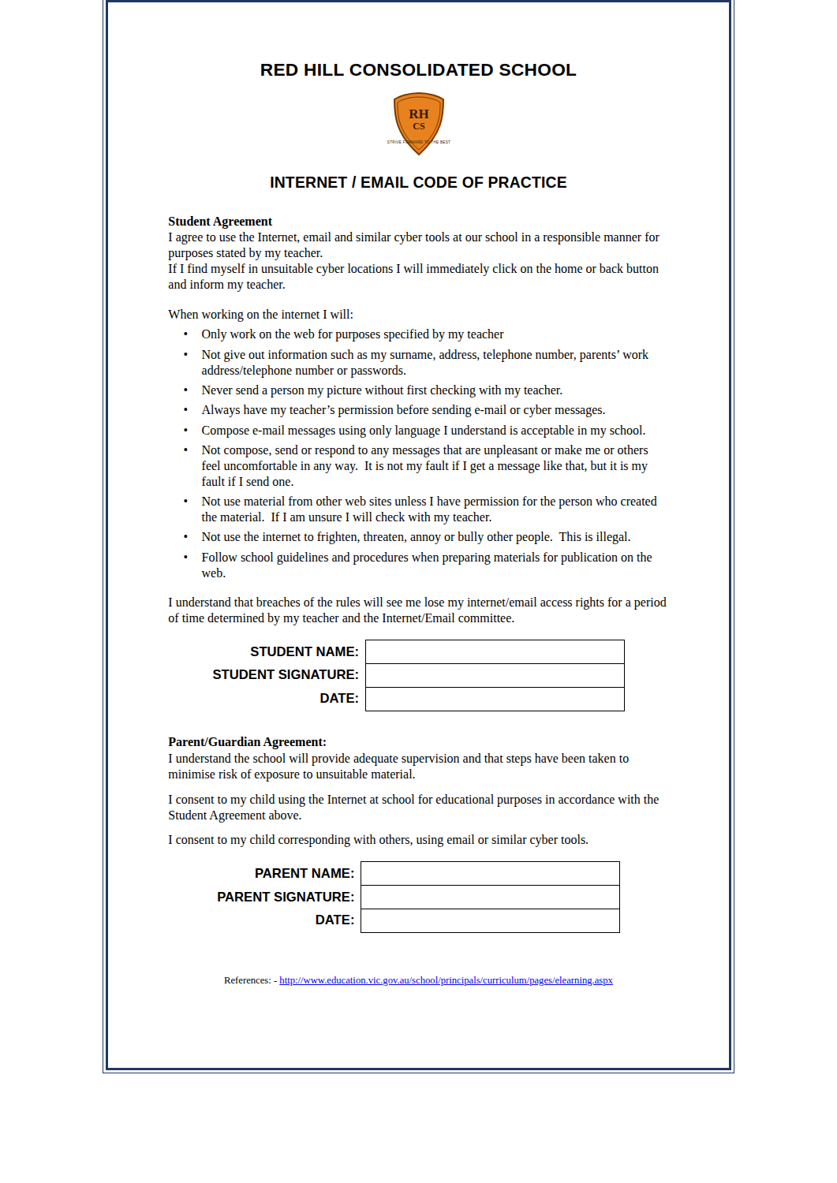RED HILL CONSOLIDATED SCHOOL
RH CS STRIVE FORWARD TO THE BEST
INTERNET / EMAIL CODE OF PRACTICE
Student Agreement
I agree to use the Internet, email and similar cyber tools at our school in a responsible manner for purposes stated by my teacher.
If I find myself in unsuitable cyber locations I will immediately click on the home or back button and inform my teacher.
When working on the internet I will:
Only work on the web for purposes specified by my teacher
Not give out information such as my surname, address, telephone number, parents’ work address/telephone number or passwords.
Never send a person my picture without first checking with my teacher.
Always have my teacher’s permission before sending e-mail or cyber messages.
Compose e-mail messages using only language I understand is acceptable in my school.
Not compose, send or respond to any messages that are unpleasant or make me or others feel uncomfortable in any way. It is not my fault if I get a message like that, but it is my fault if I send one.
Not use material from other web sites unless I have permission for the person who created the material. If I am unsure I will check with my teacher.
Not use the internet to frighten, threaten, annoy or bully other people. This is illegal.
Follow school guidelines and procedures when preparing materials for publication on the web.
I understand that breaches of the rules will see me lose my internet/email access rights for a period of time determined by my teacher and the Internet/Email committee.
| STUDENT NAME: | |
| STUDENT SIGNATURE: | |
| DATE: | |
Parent/Guardian Agreement:
I understand the school will provide adequate supervision and that steps have been taken to minimise risk of exposure to unsuitable material.
I consent to my child using the Internet at school for educational purposes in accordance with the Student Agreement above.
I consent to my child corresponding with others, using email or similar cyber tools.
| PARENT NAME: | |
| PARENT SIGNATURE: | |
| DATE: | |
References: - http://www.education.vic.gov.au/school/principals/curriculum/pages/elearning.aspx